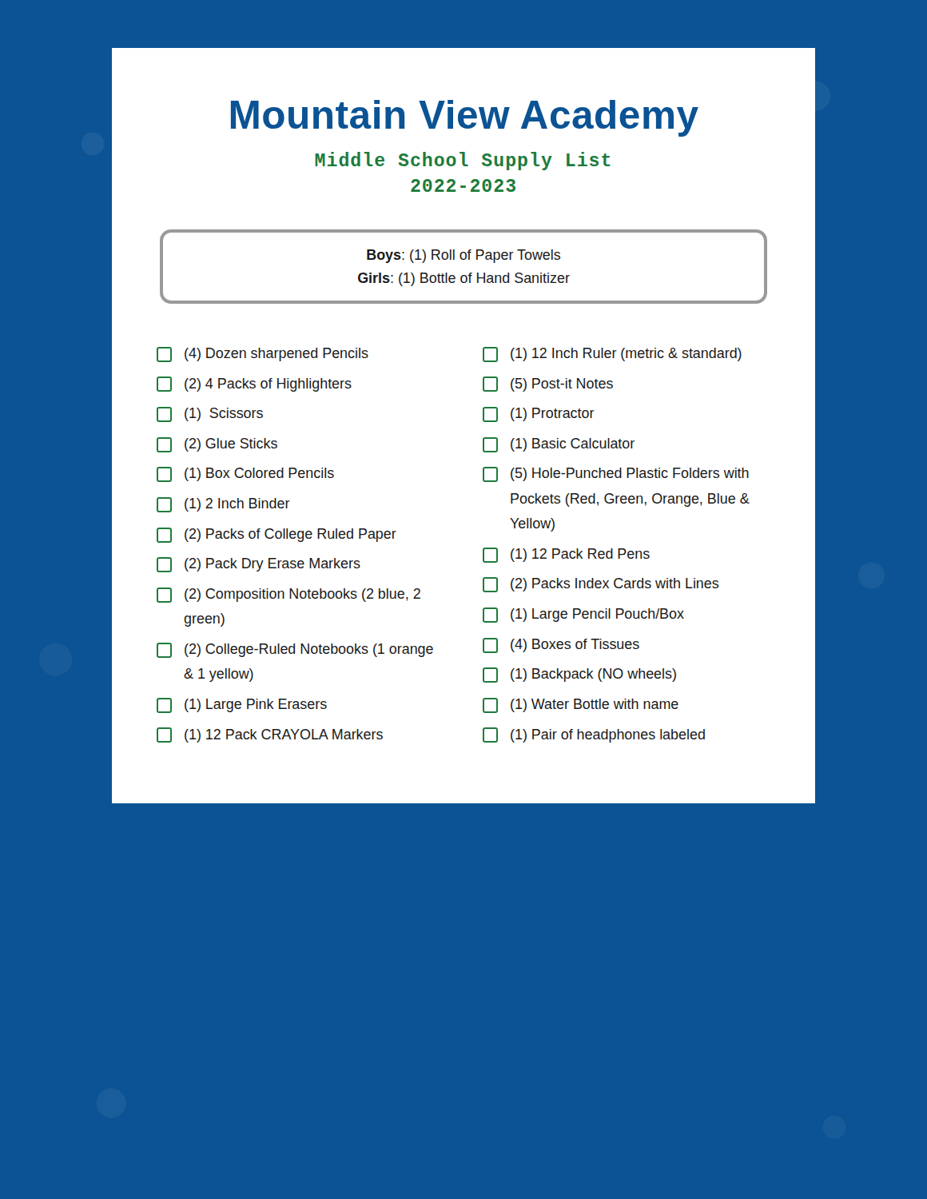Mountain View Academy
Middle School Supply List
2022-2023
Boys: (1) Roll of Paper Towels
Girls: (1) Bottle of Hand Sanitizer
(4) Dozen sharpened Pencils
(2) 4 Packs of Highlighters
(1) Scissors
(2) Glue Sticks
(1) Box Colored Pencils
(1) 2 Inch Binder
(2) Packs of College Ruled Paper
(2) Pack Dry Erase Markers
(2) Composition Notebooks (2 blue, 2 green)
(2) College-Ruled Notebooks (1 orange & 1 yellow)
(1) Large Pink Erasers
(1) 12 Pack CRAYOLA Markers
(1) 12 Inch Ruler (metric & standard)
(5) Post-it Notes
(1) Protractor
(1) Basic Calculator
(5) Hole-Punched Plastic Folders with Pockets (Red, Green, Orange, Blue & Yellow)
(1) 12 Pack Red Pens
(2) Packs Index Cards with Lines
(1) Large Pencil Pouch/Box
(4) Boxes of Tissues
(1) Backpack (NO wheels)
(1) Water Bottle with name
(1) Pair of headphones labeled